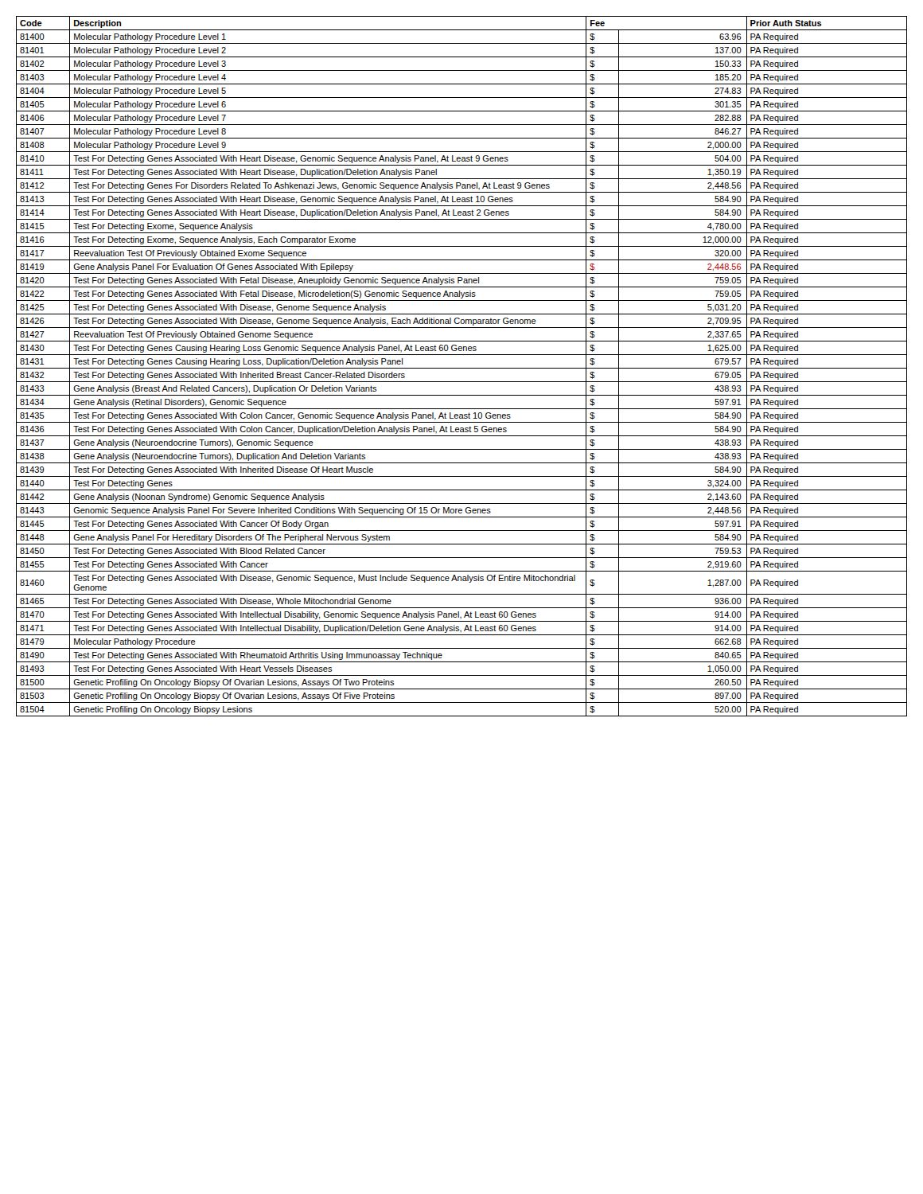| Code | Description | Fee | Prior Auth Status |
| --- | --- | --- | --- |
| 81400 | Molecular Pathology Procedure Level 1 | $ | 63.96 | PA Required |
| 81401 | Molecular Pathology Procedure Level 2 | $ | 137.00 | PA Required |
| 81402 | Molecular Pathology Procedure Level 3 | $ | 150.33 | PA Required |
| 81403 | Molecular Pathology Procedure Level 4 | $ | 185.20 | PA Required |
| 81404 | Molecular Pathology Procedure Level 5 | $ | 274.83 | PA Required |
| 81405 | Molecular Pathology Procedure Level 6 | $ | 301.35 | PA Required |
| 81406 | Molecular Pathology Procedure Level 7 | $ | 282.88 | PA Required |
| 81407 | Molecular Pathology Procedure Level 8 | $ | 846.27 | PA Required |
| 81408 | Molecular Pathology Procedure Level 9 | $ | 2,000.00 | PA Required |
| 81410 | Test For Detecting Genes Associated With Heart Disease, Genomic Sequence Analysis Panel, At Least 9 Genes | $ | 504.00 | PA Required |
| 81411 | Test For Detecting Genes Associated With Heart Disease, Duplication/Deletion Analysis Panel | $ | 1,350.19 | PA Required |
| 81412 | Test For Detecting Genes For Disorders Related To Ashkenazi Jews, Genomic Sequence Analysis Panel, At Least 9 Genes | $ | 2,448.56 | PA Required |
| 81413 | Test For Detecting Genes Associated With Heart Disease, Genomic Sequence Analysis Panel, At Least 10 Genes | $ | 584.90 | PA Required |
| 81414 | Test For Detecting Genes Associated With Heart Disease, Duplication/Deletion Analysis Panel, At Least 2 Genes | $ | 584.90 | PA Required |
| 81415 | Test For Detecting Exome, Sequence Analysis | $ | 4,780.00 | PA Required |
| 81416 | Test For Detecting Exome, Sequence Analysis, Each Comparator Exome | $ | 12,000.00 | PA Required |
| 81417 | Reevaluation Test Of Previously Obtained Exome Sequence | $ | 320.00 | PA Required |
| 81419 | Gene Analysis Panel For Evaluation Of Genes Associated With Epilepsy | $ | 2,448.56 | PA Required |
| 81420 | Test For Detecting Genes Associated With Fetal Disease, Aneuploidy Genomic Sequence Analysis Panel | $ | 759.05 | PA Required |
| 81422 | Test For Detecting Genes Associated With Fetal Disease, Microdeletion(S) Genomic Sequence Analysis | $ | 759.05 | PA Required |
| 81425 | Test For Detecting Genes Associated With Disease, Genome Sequence Analysis | $ | 5,031.20 | PA Required |
| 81426 | Test For Detecting Genes Associated With Disease, Genome Sequence Analysis, Each Additional Comparator Genome | $ | 2,709.95 | PA Required |
| 81427 | Reevaluation Test Of Previously Obtained Genome Sequence | $ | 2,337.65 | PA Required |
| 81430 | Test For Detecting Genes Causing Hearing Loss Genomic Sequence Analysis Panel, At Least 60 Genes | $ | 1,625.00 | PA Required |
| 81431 | Test For Detecting Genes Causing Hearing Loss, Duplication/Deletion Analysis Panel | $ | 679.57 | PA Required |
| 81432 | Test For Detecting Genes Associated With Inherited Breast Cancer-Related Disorders | $ | 679.05 | PA Required |
| 81433 | Gene Analysis (Breast And Related Cancers), Duplication Or Deletion Variants | $ | 438.93 | PA Required |
| 81434 | Gene Analysis (Retinal Disorders), Genomic Sequence | $ | 597.91 | PA Required |
| 81435 | Test For Detecting Genes Associated With Colon Cancer, Genomic Sequence Analysis Panel, At Least 10 Genes | $ | 584.90 | PA Required |
| 81436 | Test For Detecting Genes Associated With Colon Cancer, Duplication/Deletion Analysis Panel, At Least 5 Genes | $ | 584.90 | PA Required |
| 81437 | Gene Analysis (Neuroendocrine Tumors), Genomic Sequence | $ | 438.93 | PA Required |
| 81438 | Gene Analysis (Neuroendocrine Tumors), Duplication And Deletion Variants | $ | 438.93 | PA Required |
| 81439 | Test For Detecting Genes Associated With Inherited Disease Of Heart Muscle | $ | 584.90 | PA Required |
| 81440 | Test For Detecting Genes | $ | 3,324.00 | PA Required |
| 81442 | Gene Analysis (Noonan Syndrome) Genomic Sequence Analysis | $ | 2,143.60 | PA Required |
| 81443 | Genomic Sequence Analysis Panel For Severe Inherited Conditions With Sequencing Of 15 Or More Genes | $ | 2,448.56 | PA Required |
| 81445 | Test For Detecting Genes Associated With Cancer Of Body Organ | $ | 597.91 | PA Required |
| 81448 | Gene Analysis Panel For Hereditary Disorders Of The Peripheral Nervous System | $ | 584.90 | PA Required |
| 81450 | Test For Detecting Genes Associated With Blood Related Cancer | $ | 759.53 | PA Required |
| 81455 | Test For Detecting Genes Associated With Cancer | $ | 2,919.60 | PA Required |
| 81460 | Test For Detecting Genes Associated With Disease, Genomic Sequence, Must Include Sequence Analysis Of Entire Mitochondrial Genome | $ | 1,287.00 | PA Required |
| 81465 | Test For Detecting Genes Associated With Disease, Whole Mitochondrial Genome | $ | 936.00 | PA Required |
| 81470 | Test For Detecting Genes Associated With Intellectual Disability, Genomic Sequence Analysis Panel, At Least 60 Genes | $ | 914.00 | PA Required |
| 81471 | Test For Detecting Genes Associated With Intellectual Disability, Duplication/Deletion Gene Analysis, At Least 60 Genes | $ | 914.00 | PA Required |
| 81479 | Molecular Pathology Procedure | $ | 662.68 | PA Required |
| 81490 | Test For Detecting Genes Associated With Rheumatoid Arthritis Using Immunoassay Technique | $ | 840.65 | PA Required |
| 81493 | Test For Detecting Genes Associated With Heart Vessels Diseases | $ | 1,050.00 | PA Required |
| 81500 | Genetic Profiling On Oncology Biopsy Of Ovarian Lesions, Assays Of Two Proteins | $ | 260.50 | PA Required |
| 81503 | Genetic Profiling On Oncology Biopsy Of Ovarian Lesions, Assays Of Five Proteins | $ | 897.00 | PA Required |
| 81504 | Genetic Profiling On Oncology Biopsy Lesions | $ | 520.00 | PA Required |